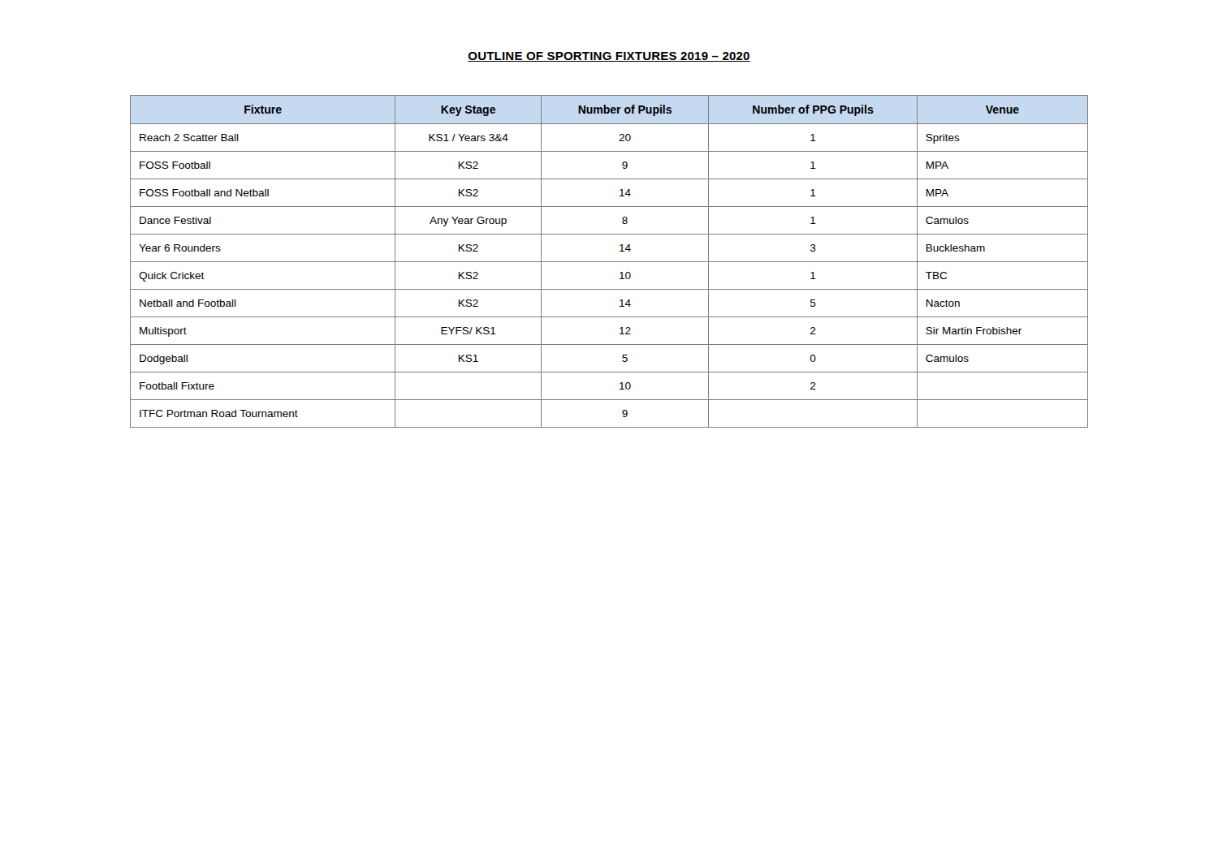OUTLINE OF SPORTING FIXTURES 2019 – 2020
| Fixture | Key Stage | Number of Pupils | Number of PPG Pupils | Venue |
| --- | --- | --- | --- | --- |
| Reach 2 Scatter Ball | KS1 / Years 3&4 | 20 | 1 | Sprites |
| FOSS Football | KS2 | 9 | 1 | MPA |
| FOSS Football and Netball | KS2 | 14 | 1 | MPA |
| Dance Festival | Any Year Group | 8 | 1 | Camulos |
| Year 6 Rounders | KS2 | 14 | 3 | Bucklesham |
| Quick Cricket | KS2 | 10 | 1 | TBC |
| Netball and Football | KS2 | 14 | 5 | Nacton |
| Multisport | EYFS/ KS1 | 12 | 2 | Sir Martin Frobisher |
| Dodgeball | KS1 | 5 | 0 | Camulos |
| Football Fixture | | 10 | 2 | |
| ITFC Portman Road Tournament | | 9 | | |